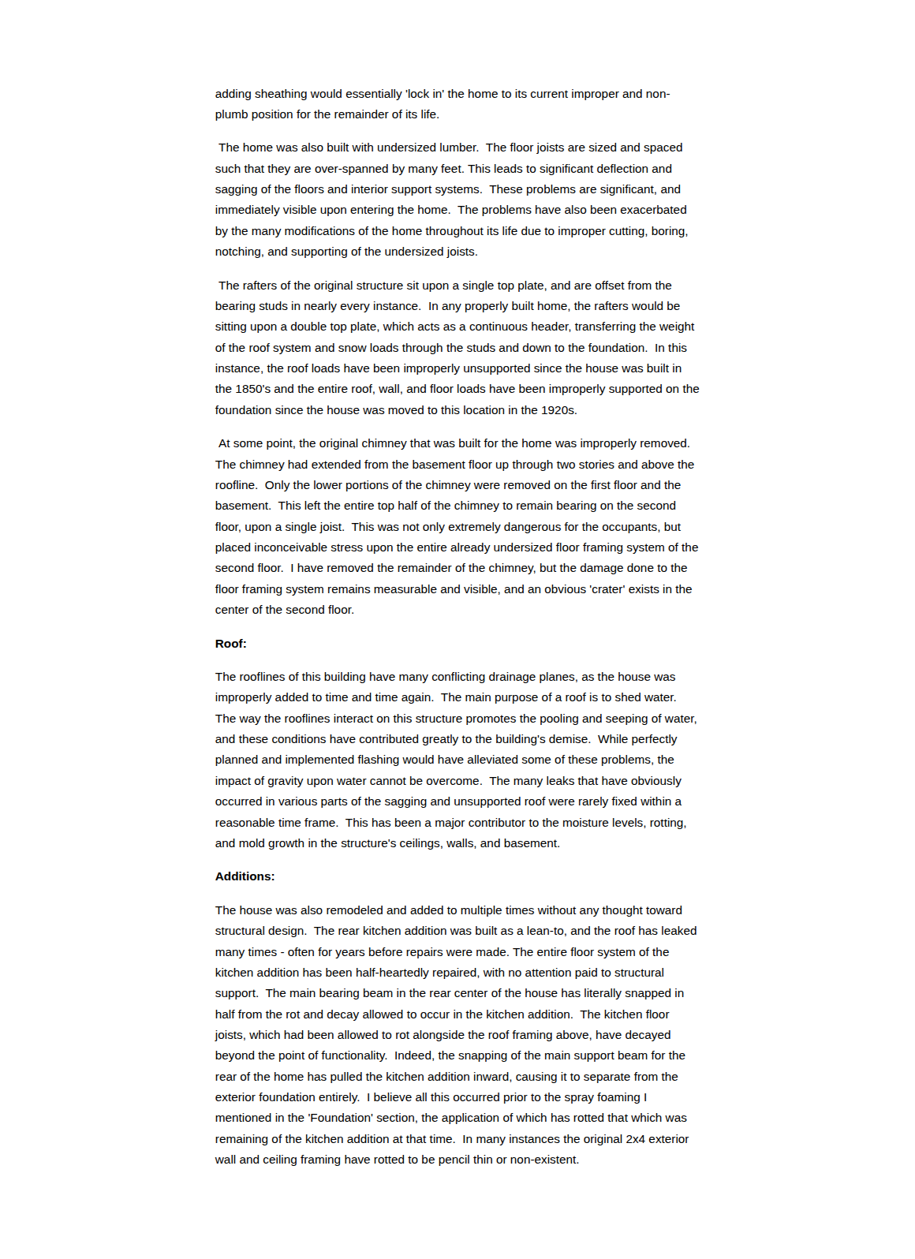adding sheathing would essentially 'lock in' the home to its current improper and non-plumb position for the remainder of its life.
The home was also built with undersized lumber. The floor joists are sized and spaced such that they are over-spanned by many feet. This leads to significant deflection and sagging of the floors and interior support systems. These problems are significant, and immediately visible upon entering the home. The problems have also been exacerbated by the many modifications of the home throughout its life due to improper cutting, boring, notching, and supporting of the undersized joists.
The rafters of the original structure sit upon a single top plate, and are offset from the bearing studs in nearly every instance. In any properly built home, the rafters would be sitting upon a double top plate, which acts as a continuous header, transferring the weight of the roof system and snow loads through the studs and down to the foundation. In this instance, the roof loads have been improperly unsupported since the house was built in the 1850's and the entire roof, wall, and floor loads have been improperly supported on the foundation since the house was moved to this location in the 1920s.
At some point, the original chimney that was built for the home was improperly removed. The chimney had extended from the basement floor up through two stories and above the roofline. Only the lower portions of the chimney were removed on the first floor and the basement. This left the entire top half of the chimney to remain bearing on the second floor, upon a single joist. This was not only extremely dangerous for the occupants, but placed inconceivable stress upon the entire already undersized floor framing system of the second floor. I have removed the remainder of the chimney, but the damage done to the floor framing system remains measurable and visible, and an obvious 'crater' exists in the center of the second floor.
Roof:
The rooflines of this building have many conflicting drainage planes, as the house was improperly added to time and time again. The main purpose of a roof is to shed water. The way the rooflines interact on this structure promotes the pooling and seeping of water, and these conditions have contributed greatly to the building's demise. While perfectly planned and implemented flashing would have alleviated some of these problems, the impact of gravity upon water cannot be overcome. The many leaks that have obviously occurred in various parts of the sagging and unsupported roof were rarely fixed within a reasonable time frame. This has been a major contributor to the moisture levels, rotting, and mold growth in the structure's ceilings, walls, and basement.
Additions:
The house was also remodeled and added to multiple times without any thought toward structural design. The rear kitchen addition was built as a lean-to, and the roof has leaked many times - often for years before repairs were made. The entire floor system of the kitchen addition has been half-heartedly repaired, with no attention paid to structural support. The main bearing beam in the rear center of the house has literally snapped in half from the rot and decay allowed to occur in the kitchen addition. The kitchen floor joists, which had been allowed to rot alongside the roof framing above, have decayed beyond the point of functionality. Indeed, the snapping of the main support beam for the rear of the home has pulled the kitchen addition inward, causing it to separate from the exterior foundation entirely. I believe all this occurred prior to the spray foaming I mentioned in the 'Foundation' section, the application of which has rotted that which was remaining of the kitchen addition at that time. In many instances the original 2x4 exterior wall and ceiling framing have rotted to be pencil thin or non-existent.